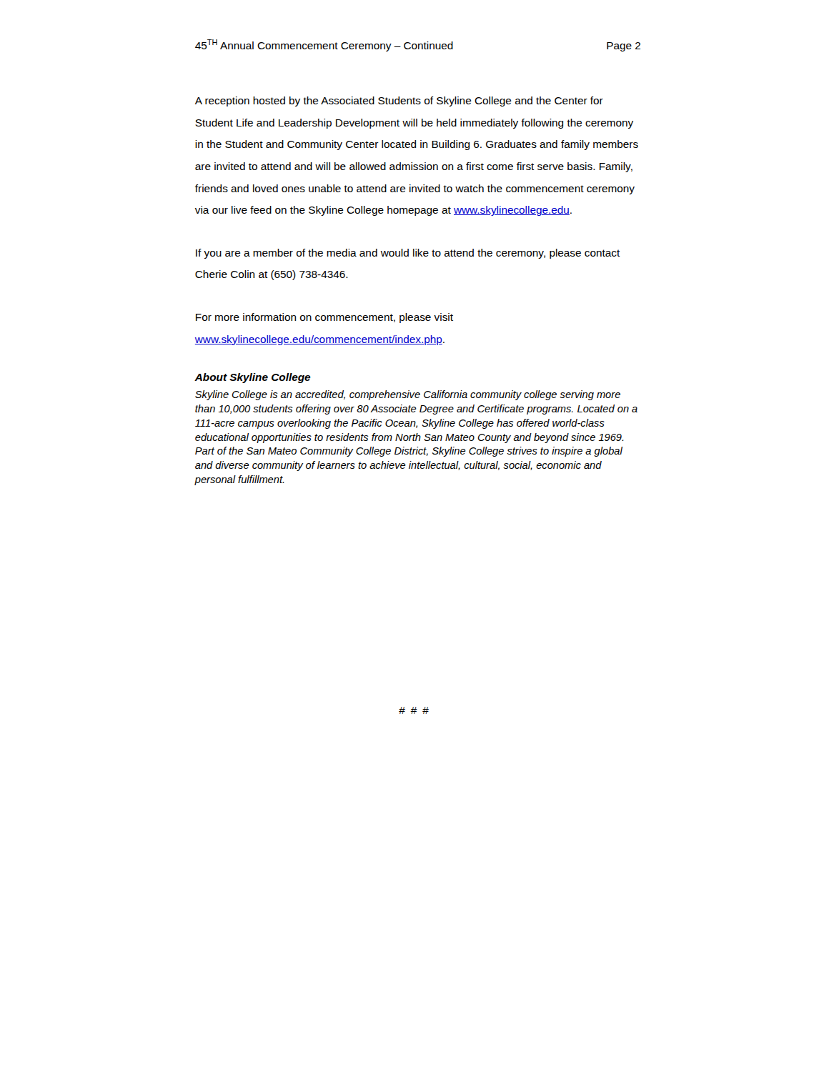45TH Annual Commencement Ceremony – Continued
Page 2
A reception hosted by the Associated Students of Skyline College and the Center for Student Life and Leadership Development will be held immediately following the ceremony in the Student and Community Center located in Building 6. Graduates and family members are invited to attend and will be allowed admission on a first come first serve basis. Family, friends and loved ones unable to attend are invited to watch the commencement ceremony via our live feed on the Skyline College homepage at www.skylinecollege.edu.
If you are a member of the media and would like to attend the ceremony, please contact Cherie Colin at (650) 738-4346.
For more information on commencement, please visit www.skylinecollege.edu/commencement/index.php.
About Skyline College
Skyline College is an accredited, comprehensive California community college serving more than 10,000 students offering over 80 Associate Degree and Certificate programs. Located on a 111-acre campus overlooking the Pacific Ocean, Skyline College has offered world-class educational opportunities to residents from North San Mateo County and beyond since 1969. Part of the San Mateo Community College District, Skyline College strives to inspire a global and diverse community of learners to achieve intellectual, cultural, social, economic and personal fulfillment.
# # #